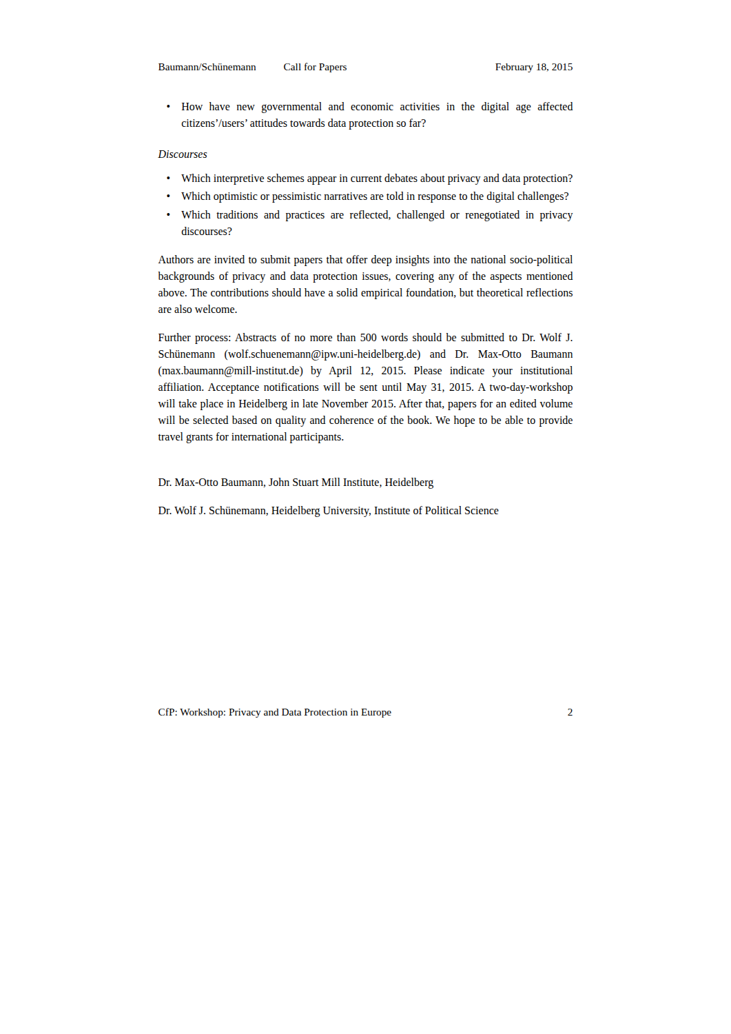Baumann/Schünemann
Call for Papers
February 18, 2015
How have new governmental and economic activities in the digital age affected citizens’/users’ attitudes towards data protection so far?
Discourses
Which interpretive schemes appear in current debates about privacy and data protection?
Which optimistic or pessimistic narratives are told in response to the digital challenges?
Which traditions and practices are reflected, challenged or renegotiated in privacy discourses?
Authors are invited to submit papers that offer deep insights into the national socio-political backgrounds of privacy and data protection issues, covering any of the aspects mentioned above. The contributions should have a solid empirical foundation, but theoretical reflections are also welcome.
Further process: Abstracts of no more than 500 words should be submitted to Dr. Wolf J. Schünemann (wolf.schuenemann@ipw.uni-heidelberg.de) and Dr. Max-Otto Baumann (max.baumann@mill-institut.de) by April 12, 2015. Please indicate your institutional affiliation. Acceptance notifications will be sent until May 31, 2015. A two-day-workshop will take place in Heidelberg in late November 2015. After that, papers for an edited volume will be selected based on quality and coherence of the book. We hope to be able to provide travel grants for international participants.
Dr. Max-Otto Baumann, John Stuart Mill Institute, Heidelberg
Dr. Wolf J. Schünemann, Heidelberg University, Institute of Political Science
CfP: Workshop: Privacy and Data Protection in Europe
2